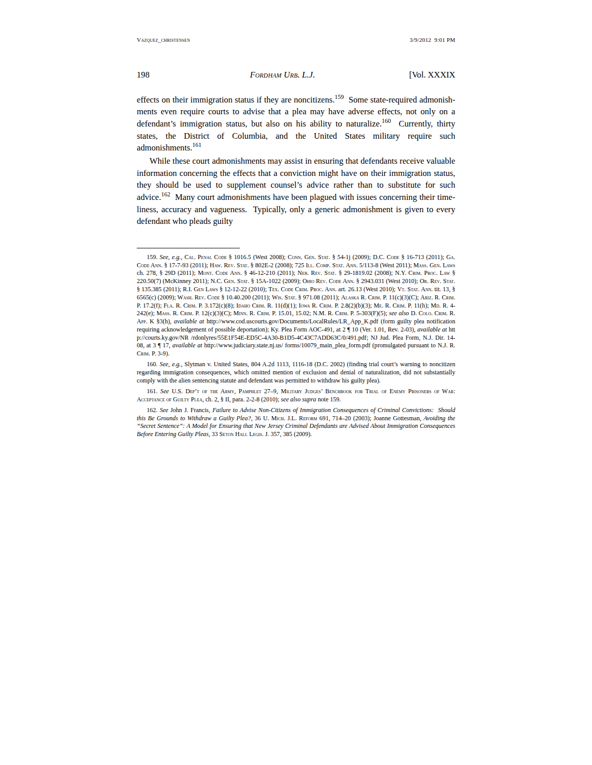Vazquez_Christensen
3/9/2012 9:01 PM
198
Fordham Urb. L.J.
[Vol. XXXIX
effects on their immigration status if they are noncitizens.159 Some state-required admonishments even require courts to advise that a plea may have adverse effects, not only on a defendant’s immigration status, but also on his ability to naturalize.160 Currently, thirty states, the District of Columbia, and the United States military require such admonishments.161
While these court admonishments may assist in ensuring that defendants receive valuable information concerning the effects that a conviction might have on their immigration status, they should be used to supplement counsel’s advice rather than to substitute for such advice.162 Many court admonishments have been plagued with issues concerning their timeliness, accuracy and vagueness. Typically, only a generic admonishment is given to every defendant who pleads guilty
159. See, e.g., Cal. Penal Code § 1016.5 (West 2008); Conn. Gen. Stat. § 54-1j (2009); D.C. Code § 16-713 (2011); Ga. Code Ann. § 17-7-93 (2011); Haw. Rev. Stat. § 802E-2 (2008); 725 Ill. Comp. Stat. Ann. 5/113-8 (West 2011); Mass. Gen. Laws ch. 278, § 29D (2011); Mont. Code Ann. § 46-12-210 (2011); Neb. Rev. Stat. § 29-1819.02 (2008); N.Y. Crim. Proc. Law § 220.50(7) (McKinney 2011); N.C. Gen. Stat. § 15A-1022 (2009); Ohio Rev. Code Ann. § 2943.031 (West 2010); Or. Rev. Stat. § 135.385 (2011); R.I. Gen Laws § 12-12-22 (2010); Tex. Code Crim. Proc. Ann. art. 26.13 (West 2010); Vt. Stat. Ann. tit. 13, § 6565(c) (2009); Wash. Rev. Code § 10.40.200 (2011); Wis. Stat. § 971.08 (2011); Alaska R. Crim. P. 11(c)(3)(C); Ariz. R. Crim. P. 17.2(f); Fla. R. Crim. P. 3.172(c)(8); Idaho Crim. R. 11(d)(1); Iowa R. Crim. P. 2.8(2)(b)(3); Me. R. Crim. P. 11(h); Md. R. 4-242(e); Mass. R. Crim. P. 12(c)(3)(C); Minn. R. Crim. P. 15.01, 15.02; N.M. R. Crim. P. 5-303(F)(5); see also D. Colo. Crim. R. App. K §3(h), available at http://www.cod.uscourts.gov/Documents/LocalRules/LR_App_K.pdf (form guilty plea notification requiring acknowledgement of possible deportation); Ky. Plea Form AOC-491, at 2 ¶ 10 (Ver. 1.01, Rev. 2-03), available at http://courts.ky.gov/NR /rdonlyres/55E1F54E-ED5C-4A30-B1D5-4C43C7ADD63C/0/491.pdf; NJ Jud. Plea Form, N.J. Dir. 14-08, at 3 ¶ 17, available at http://www.judiciary.state.nj.us/ forms/10079_main_plea_form.pdf (promulgated pursuant to N.J. R. Crim. P. 3-9).
160. See, e.g., Slytman v. United States, 804 A.2d 1113, 1116-18 (D.C. 2002) (finding trial court’s warning to noncitizen regarding immigration consequences, which omitted mention of exclusion and denial of naturalization, did not substantially comply with the alien sentencing statute and defendant was permitted to withdraw his guilty plea).
161. See U.S. Dep’t of the Army, Pamphlet 27–9, Military Judges’ Benchbook for Trial of Enemy Prisoners of War: Acceptance of Guilty Plea, ch. 2, § II, para. 2-2-8 (2010); see also supra note 159.
162. See John J. Francis, Failure to Advise Non-Citizens of Immigration Consequences of Criminal Convictions: Should this Be Grounds to Withdraw a Guilty Plea?, 36 U. Mich. J.L. Reform 691, 714–20 (2003); Joanne Gottesman, Avoiding the “Secret Sentence”: A Model for Ensuring that New Jersey Criminal Defendants are Advised About Immigration Consequences Before Entering Guilty Pleas, 33 Seton Hall Legis. J. 357, 385 (2009).